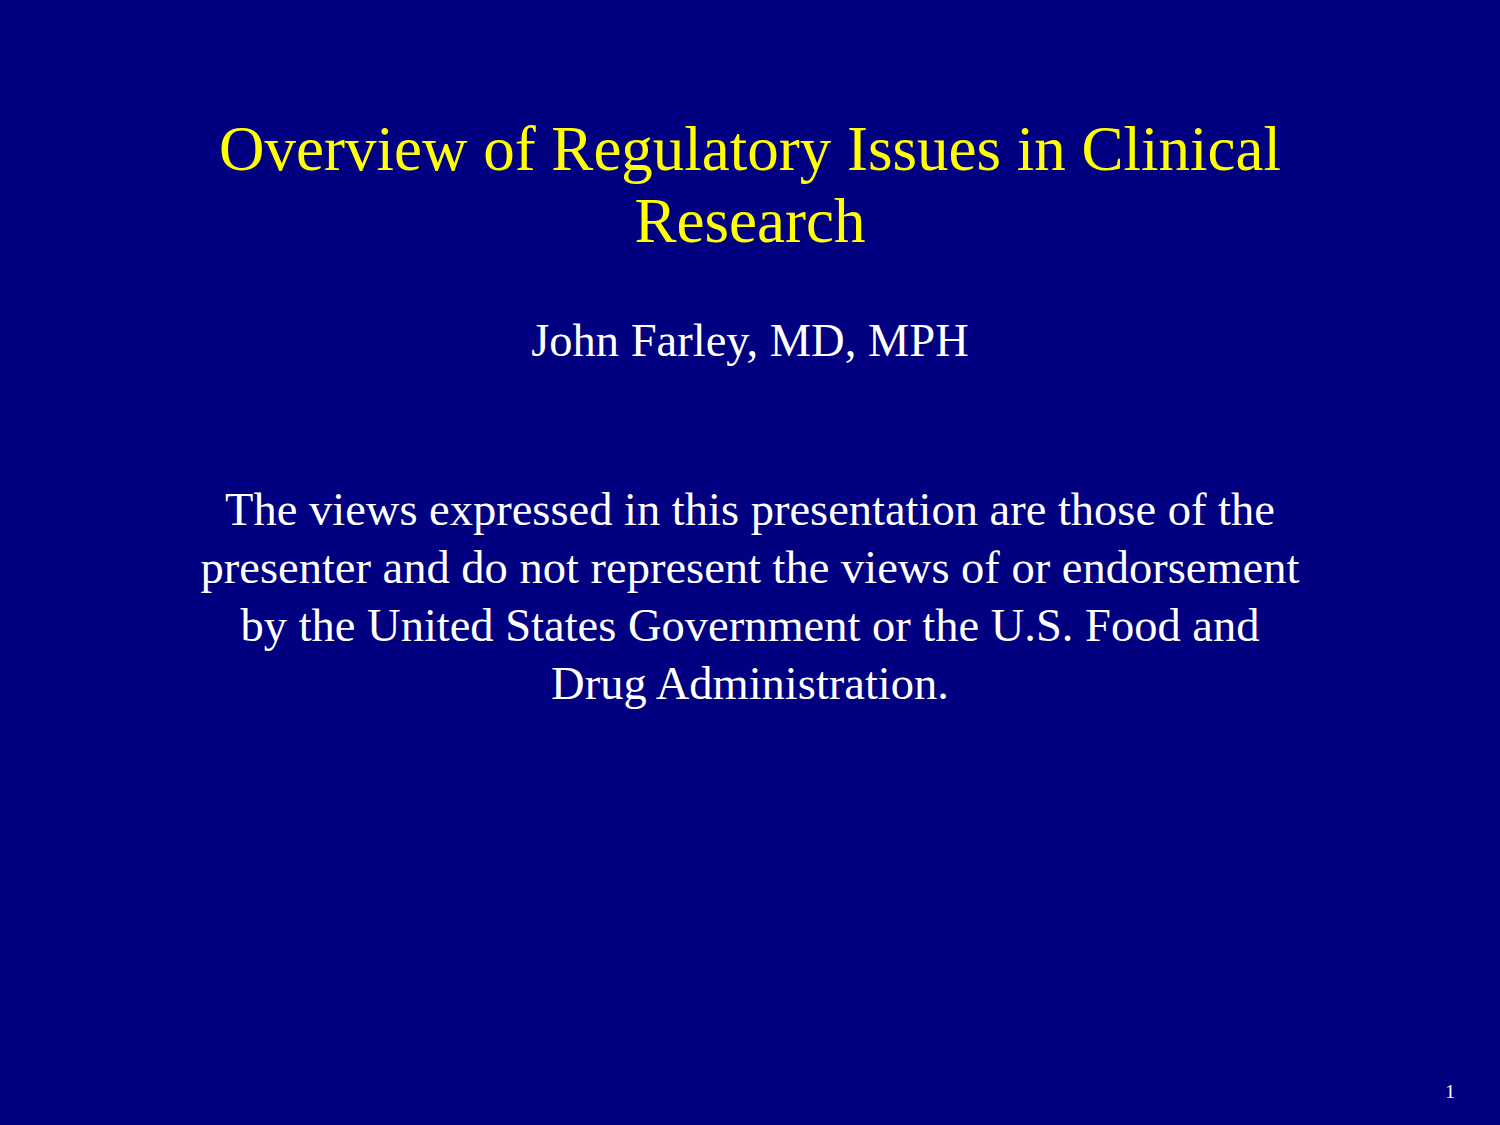Overview of Regulatory Issues in Clinical Research
John Farley, MD, MPH
The views expressed in this presentation are those of the presenter and do not represent the views of or endorsement by the United States Government or the U.S. Food and Drug Administration.
1